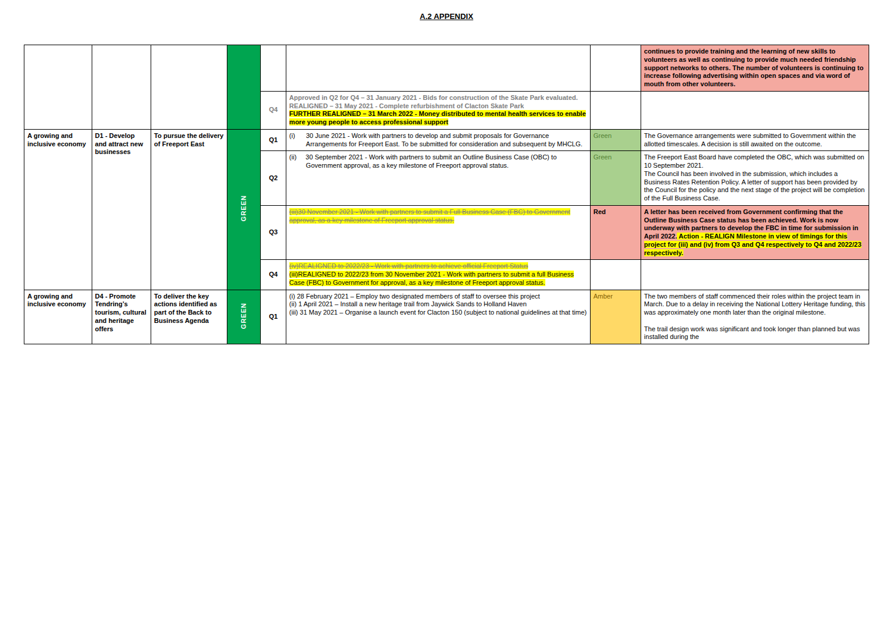A.2 APPENDIX
| | | | | | | | continues to provide training and the learning of new skills to volunteers as well as continuing to provide much needed friendship support networks to others. The number of volunteers is continuing to increase following advertising within open spaces and via word of mouth from other volunteers. |
| Q4 | Approved in Q2 for Q4 – 31 January 2021 - Bids for construction of the Skate Park evaluated. REALIGNED – 31 May 2021 - Complete refurbishment of Clacton Skate Park FURTHER REALIGNED – 31 March 2022 - Money distributed to mental health services to enable more young people to access professional support | | |
| A growing and inclusive economy | D1 - Develop and attract new businesses | To pursue the delivery of Freeport East | GREEN | Q1 | (i) 30 June 2021 - Work with partners to develop and submit proposals for Governance Arrangements for Freeport East. To be submitted for consideration and subsequent by MHCLG. | Green | The Governance arrangements were submitted to Government within the allotted timescales. A decision is still awaited on the outcome. |
| Q2 | (ii) 30 September 2021 - Work with partners to submit an Outline Business Case (OBC) to Government approval, as a key milestone of Freeport approval status. | Green | The Freeport East Board have completed the OBC, which was submitted on 10 September 2021. The Council has been involved in the submission, which includes a Business Rates Retention Policy. A letter of support has been provided by the Council for the policy and the next stage of the project will be completion of the Full Business Case. |
| Q3 | (iii)30 November 2021 - Work with partners to submit a Full Business Case (FBC) to Government approval, as a key milestone of Freeport approval status. | Red | A letter has been received from Government confirming that the Outline Business Case status has been achieved. Work is now underway with partners to develop the FBC in time for submission in April 2022. Action - REALIGN Milestone in view of timings for this project for (iii) and (iv) from Q3 and Q4 respectively to Q4 and 2022/23 respectively. |
| Q4 | (iv)REALIGNED to 2022/23 - Work with partners to achieve official Freeport Status (iii)REALIGNED to 2022/23 from 30 November 2021 - Work with partners to submit a full Business Case (FBC) to Government for approval, as a key milestone of Freeport approval status. | | |
| A growing and inclusive economy | D4 - Promote Tendring’s tourism, cultural and heritage offers | To deliver the key actions identified as part of the Back to Business Agenda | GREEN | Q1 | (i) 28 February 2021 – Employ two designated members of staff to oversee this project (ii) 1 April 2021 – Install a new heritage trail from Jaywick Sands to Holland Haven (iii) 31 May 2021 – Organise a launch event for Clacton 150 (subject to national guidelines at that time) | Amber | The two members of staff commenced their roles within the project team in March. Due to a delay in receiving the National Lottery Heritage funding, this was approximately one month later than the original milestone. The trail design work was significant and took longer than planned but was installed during the |